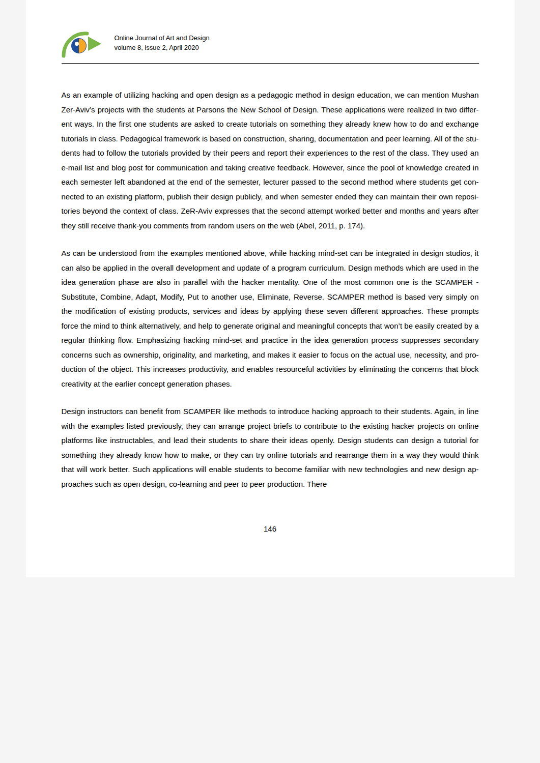Online Journal of Art and Design volume 8, issue 2, April 2020
As an example of utilizing hacking and open design as a pedagogic method in design education, we can mention Mushan Zer-Aviv’s projects with the students at Parsons the New School of Design. These applications were realized in two different ways. In the first one students are asked to create tutorials on something they already knew how to do and exchange tutorials in class. Pedagogical framework is based on construction, sharing, documentation and peer learning. All of the students had to follow the tutorials provided by their peers and report their experiences to the rest of the class. They used an e-mail list and blog post for communication and taking creative feedback. However, since the pool of knowledge created in each semester left abandoned at the end of the semester, lecturer passed to the second method where students get connected to an existing platform, publish their design publicly, and when semester ended they can maintain their own repositories beyond the context of class. ZeR-Aviv expresses that the second attempt worked better and months and years after they still receive thank-you comments from random users on the web (Abel, 2011, p. 174).
As can be understood from the examples mentioned above, while hacking mind-set can be integrated in design studios, it can also be applied in the overall development and update of a program curriculum. Design methods which are used in the idea generation phase are also in parallel with the hacker mentality. One of the most common one is the SCAMPER -Substitute, Combine, Adapt, Modify, Put to another use, Eliminate, Reverse. SCAMPER method is based very simply on the modification of existing products, services and ideas by applying these seven different approaches. These prompts force the mind to think alternatively, and help to generate original and meaningful concepts that won’t be easily created by a regular thinking flow. Emphasizing hacking mind-set and practice in the idea generation process suppresses secondary concerns such as ownership, originality, and marketing, and makes it easier to focus on the actual use, necessity, and production of the object. This increases productivity, and enables resourceful activities by eliminating the concerns that block creativity at the earlier concept generation phases.
Design instructors can benefit from SCAMPER like methods to introduce hacking approach to their students. Again, in line with the examples listed previously, they can arrange project briefs to contribute to the existing hacker projects on online platforms like instructables, and lead their students to share their ideas openly. Design students can design a tutorial for something they already know how to make, or they can try online tutorials and rearrange them in a way they would think that will work better. Such applications will enable students to become familiar with new technologies and new design approaches such as open design, co-learning and peer to peer production. There
146